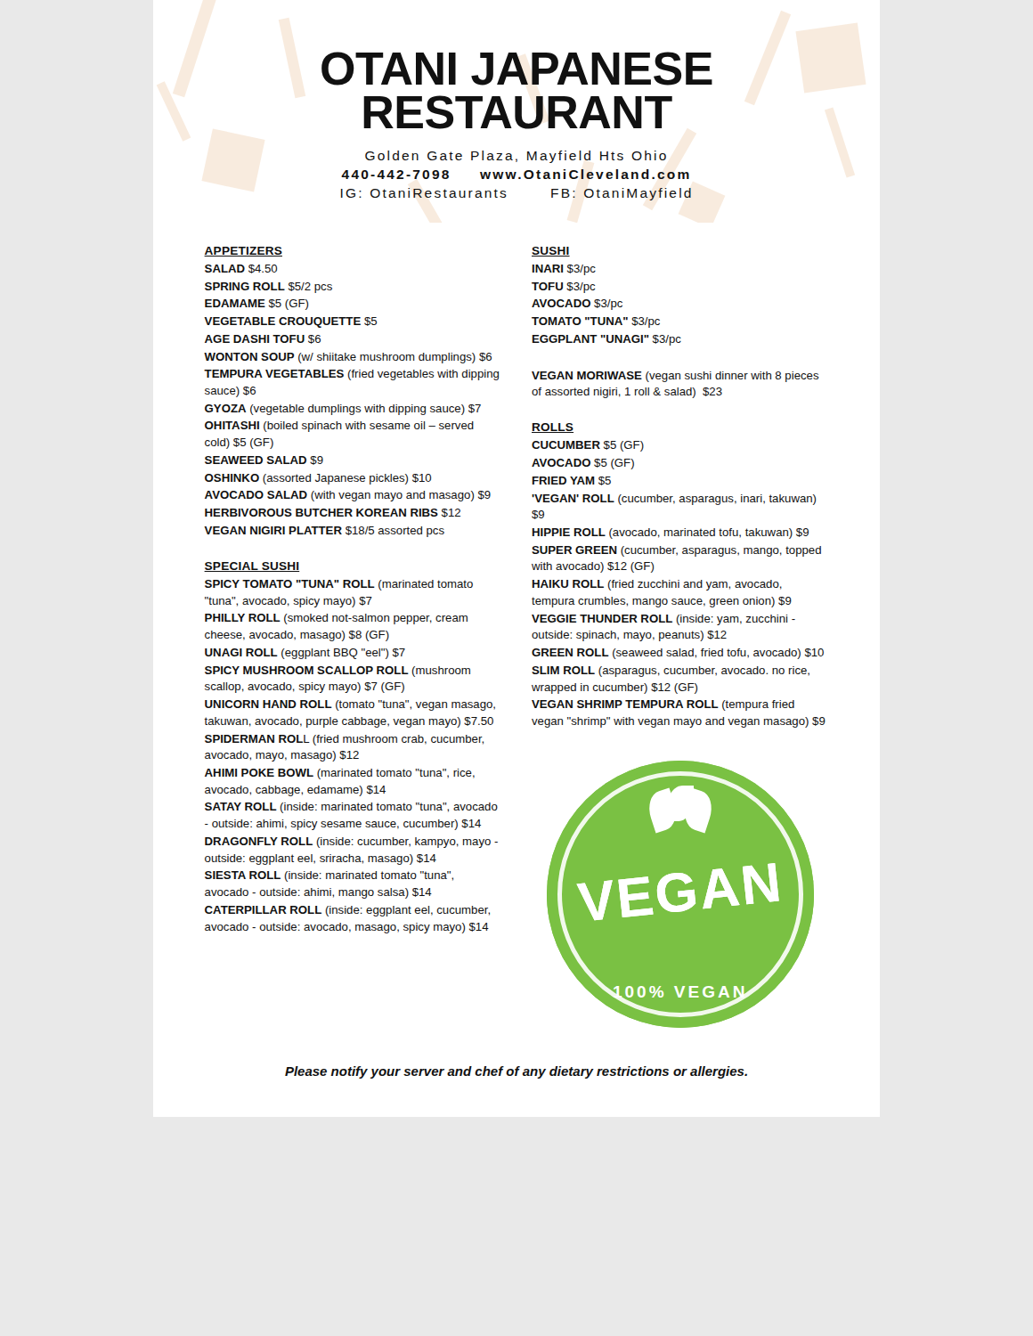Otani Japanese Restaurant
Golden Gate Plaza, Mayfield Hts Ohio
440-442-7098 www.OtaniCleveland.com
IG: OtaniRestaurants FB: OtaniMayfield
Appetizers
Salad $4.50
Spring Roll $5/2 pcs
Edamame $5 (GF)
Vegetable Crouquette $5
Age Dashi Tofu $6
Wonton Soup (w/ shiitake mushroom dumplings) $6
Tempura Vegetables (fried vegetables with dipping sauce) $6
Gyoza (vegetable dumplings with dipping sauce) $7
Ohitashi (boiled spinach with sesame oil – served cold) $5 (GF)
Seaweed Salad $9
Oshinko (assorted Japanese pickles) $10
Avocado Salad (with vegan mayo and masago) $9
Herbivorous Butcher Korean Ribs $12
Vegan Nigiri Platter $18/5 assorted pcs
Special Sushi
Spicy Tomato "Tuna" Roll (marinated tomato "tuna", avocado, spicy mayo) $7
Philly Roll (smoked not-salmon pepper, cream cheese, avocado, masago) $8 (GF)
Unagi Roll (eggplant BBQ "eel") $7
Spicy Mushroom Scallop Roll (mushroom scallop, avocado, spicy mayo) $7 (GF)
Unicorn Hand Roll (tomato "tuna", vegan masago, takuwan, avocado, purple cabbage, vegan mayo) $7.50
Spiderman Rol L (fried mushroom crab, cucumber, avocado, mayo, masago) $12
Ahimi Poke Bowl (marinated tomato "tuna", rice, avocado, cabbage, edamame) $14
Satay Roll (inside: marinated tomato "tuna", avocado - outside: ahimi, spicy sesame sauce, cucumber) $14
Dragonfly Roll (inside: cucumber, kampyo, mayo - outside: eggplant eel, sriracha, masago) $14
Siesta Roll (inside: marinated tomato "tuna", avocado - outside: ahimi, mango salsa) $14
Caterpillar Roll (inside: eggplant eel, cucumber, avocado - outside: avocado, masago, spicy mayo) $14
Sushi
Inari $3/pc
Tofu $3/pc
Avocado $3/pc
Tomato "Tuna" $3/pc
Eggplant "Unagi" $3/pc
Vegan Moriwase (vegan sushi dinner with 8 pieces of assorted nigiri, 1 roll & salad) $23
Rolls
Cucumber $5 (GF)
Avocado $5 (GF)
Fried Yam $5
'Vegan' Roll (cucumber, asparagus, inari, takuwan) $9
Hippie Roll (avocado, marinated tofu, takuwan) $9
Super Green (cucumber, asparagus, mango, topped with avocado) $12 (GF)
Haiku Roll (fried zucchini and yam, avocado, tempura crumbles, mango sauce, green onion) $9
Veggie Thunder Roll (inside: yam, zucchini - outside: spinach, mayo, peanuts) $12
Green Roll (seaweed salad, fried tofu, avocado) $10
Slim Roll (asparagus, cucumber, avocado. no rice, wrapped in cucumber) $12 (GF)
Vegan Shrimp Tempura Roll (tempura fried vegan "shrimp" with vegan mayo and vegan masago) $9
VEGAN
100% VEGAN
Please notify your server and chef of any dietary restrictions or allergies.